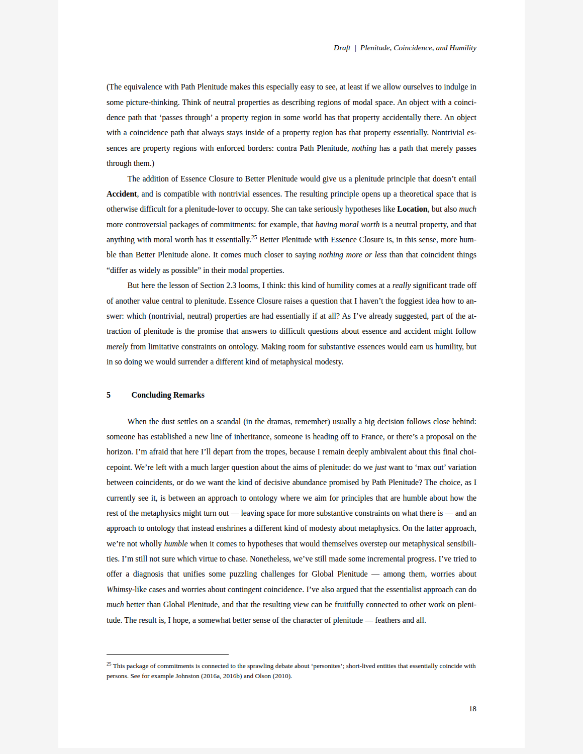Draft | Plenitude, Coincidence, and Humility
(The equivalence with Path Plenitude makes this especially easy to see, at least if we allow ourselves to indulge in some picture-thinking. Think of neutral properties as describing regions of modal space. An object with a coincidence path that ‘passes through’ a property region in some world has that property accidentally there. An object with a coincidence path that always stays inside of a property region has that property essentially. Nontrivial essences are property regions with enforced borders: contra Path Plenitude, nothing has a path that merely passes through them.)
The addition of Essence Closure to Better Plenitude would give us a plenitude principle that doesn’t entail Accident, and is compatible with nontrivial essences. The resulting principle opens up a theoretical space that is otherwise difficult for a plenitude-lover to occupy. She can take seriously hypotheses like Location, but also much more controversial packages of commitments: for example, that having moral worth is a neutral property, and that anything with moral worth has it essentially.25 Better Plenitude with Essence Closure is, in this sense, more humble than Better Plenitude alone. It comes much closer to saying nothing more or less than that coincident things “differ as widely as possible” in their modal properties.
But here the lesson of Section 2.3 looms, I think: this kind of humility comes at a really significant trade off of another value central to plenitude. Essence Closure raises a question that I haven’t the foggiest idea how to answer: which (nontrivial, neutral) properties are had essentially if at all? As I’ve already suggested, part of the attraction of plenitude is the promise that answers to difficult questions about essence and accident might follow merely from limitative constraints on ontology. Making room for substantive essences would earn us humility, but in so doing we would surrender a different kind of metaphysical modesty.
5 Concluding Remarks
When the dust settles on a scandal (in the dramas, remember) usually a big decision follows close behind: someone has established a new line of inheritance, someone is heading off to France, or there’s a proposal on the horizon. I’m afraid that here I’ll depart from the tropes, because I remain deeply ambivalent about this final choicepoint. We’re left with a much larger question about the aims of plenitude: do we just want to ‘max out’ variation between coincidents, or do we want the kind of decisive abundance promised by Path Plenitude? The choice, as I currently see it, is between an approach to ontology where we aim for principles that are humble about how the rest of the metaphysics might turn out — leaving space for more substantive constraints on what there is — and an approach to ontology that instead enshrines a different kind of modesty about metaphysics. On the latter approach, we’re not wholly humble when it comes to hypotheses that would themselves overstep our metaphysical sensibilities. I’m still not sure which virtue to chase. Nonetheless, we’ve still made some incremental progress. I’ve tried to offer a diagnosis that unifies some puzzling challenges for Global Plenitude — among them, worries about Whimsy-like cases and worries about contingent coincidence. I’ve also argued that the essentialist approach can do much better than Global Plenitude, and that the resulting view can be fruitfully connected to other work on plenitude. The result is, I hope, a somewhat better sense of the character of plenitude — feathers and all.
25 This package of commitments is connected to the sprawling debate about ‘personites’; short-lived entities that essentially coincide with persons. See for example Johnston (2016a, 2016b) and Olson (2010).
18